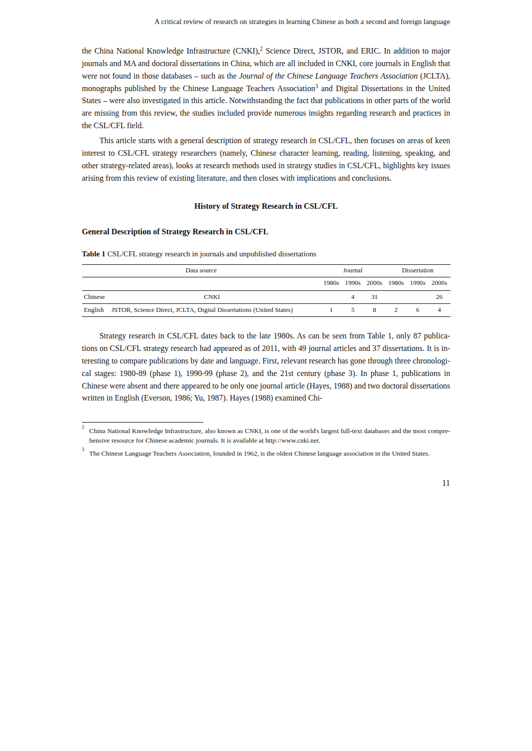A critical review of research on strategies in learning Chinese as both a second and foreign language
the China National Knowledge Infrastructure (CNKI),2 Science Direct, JSTOR, and ERIC. In addition to major journals and MA and doctoral dissertations in China, which are all included in CNKI, core journals in English that were not found in those databases – such as the Journal of the Chinese Language Teachers Association (JCLTA), monographs published by the Chinese Language Teachers Association3 and Digital Dissertations in the United States – were also investigated in this article. Notwithstanding the fact that publications in other parts of the world are missing from this review, the studies included provide numerous insights regarding research and practices in the CSL/CFL field.
This article starts with a general description of strategy research in CSL/CFL, then focuses on areas of keen interest to CSL/CFL strategy researchers (namely, Chinese character learning, reading, listening, speaking, and other strategy-related areas), looks at research methods used in strategy studies in CSL/CFL, highlights key issues arising from this review of existing literature, and then closes with implications and conclusions.
History of Strategy Research in CSL/CFL
General Description of Strategy Research in CSL/CFL
Table 1 CSL/CFL strategy research in journals and unpublished dissertations
| Data source | Journal | Dissertation |
| --- | --- | --- |
| | 1980s | 1990s | 2000s | 1980s | 1990s | 2000s |
| Chinese | CNKI | | 4 | 31 | | | 26 |
| English | JSTOR, Science Direct, JCLTA, Digital Dissertations (United States) | 1 | 5 | 8 | 2 | 6 | 4 |
Strategy research in CSL/CFL dates back to the late 1980s. As can be seen from Table 1, only 87 publications on CSL/CFL strategy research had appeared as of 2011, with 49 journal articles and 37 dissertations. It is interesting to compare publications by date and language. First, relevant research has gone through three chronological stages: 1980-89 (phase 1), 1990-99 (phase 2), and the 21st century (phase 3). In phase 1, publications in Chinese were absent and there appeared to be only one journal article (Hayes, 1988) and two doctoral dissertations written in English (Everson, 1986; Yu, 1987). Hayes (1988) examined Chi-
2 China National Knowledge Infrastructure, also known as CNKI, is one of the world's largest full-text databases and the most comprehensive resource for Chinese academic journals. It is available at http://www.cnki.net.
3 The Chinese Language Teachers Association, founded in 1962, is the oldest Chinese language association in the United States.
11